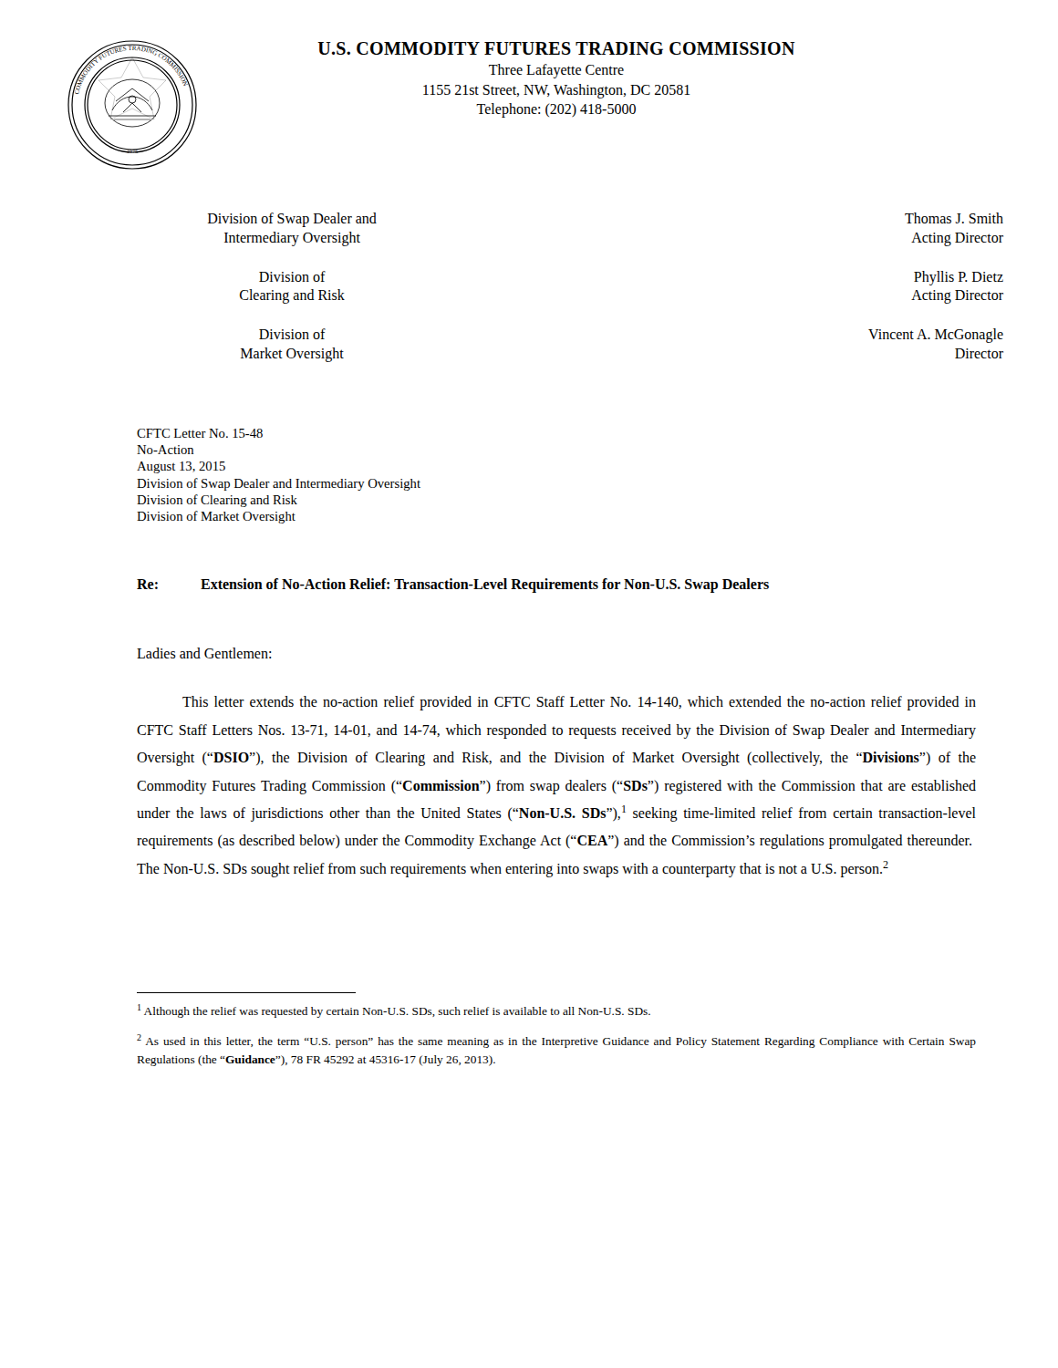COMMODITY FUTURES TRADING COMMISSION 1975
U.S. COMMODITY FUTURES TRADING COMMISSION
Three Lafayette Centre
1155 21st Street, NW, Washington, DC 20581
Telephone: (202) 418-5000
| Division of Swap Dealer and Intermediary Oversight | Thomas J. Smith Acting Director |
| Division of Clearing and Risk | Phyllis P. Dietz Acting Director |
| Division of Market Oversight | Vincent A. McGonagle Director |
CFTC Letter No. 15-48
No-Action
August 13, 2015
Division of Swap Dealer and Intermediary Oversight
Division of Clearing and Risk
Division of Market Oversight
Re:
Extension of No-Action Relief: Transaction-Level Requirements for Non-U.S. Swap Dealers
Ladies and Gentlemen:
This letter extends the no-action relief provided in CFTC Staff Letter No. 14-140, which extended the no-action relief provided in CFTC Staff Letters Nos. 13-71, 14-01, and 14-74, which responded to requests received by the Division of Swap Dealer and Intermediary Oversight (“DSIO”), the Division of Clearing and Risk, and the Division of Market Oversight (collectively, the “Divisions”) of the Commodity Futures Trading Commission (“Commission”) from swap dealers (“SDs”) registered with the Commission that are established under the laws of jurisdictions other than the United States (“Non-U.S. SDs”),1 seeking time-limited relief from certain transaction-level requirements (as described below) under the Commodity Exchange Act (“CEA”) and the Commission’s regulations promulgated thereunder. The Non-U.S. SDs sought relief from such requirements when entering into swaps with a counterparty that is not a U.S. person.2
1 Although the relief was requested by certain Non-U.S. SDs, such relief is available to all Non-U.S. SDs.
2 As used in this letter, the term “U.S. person” has the same meaning as in the Interpretive Guidance and Policy Statement Regarding Compliance with Certain Swap Regulations (the “Guidance”), 78 FR 45292 at 45316-17 (July 26, 2013).